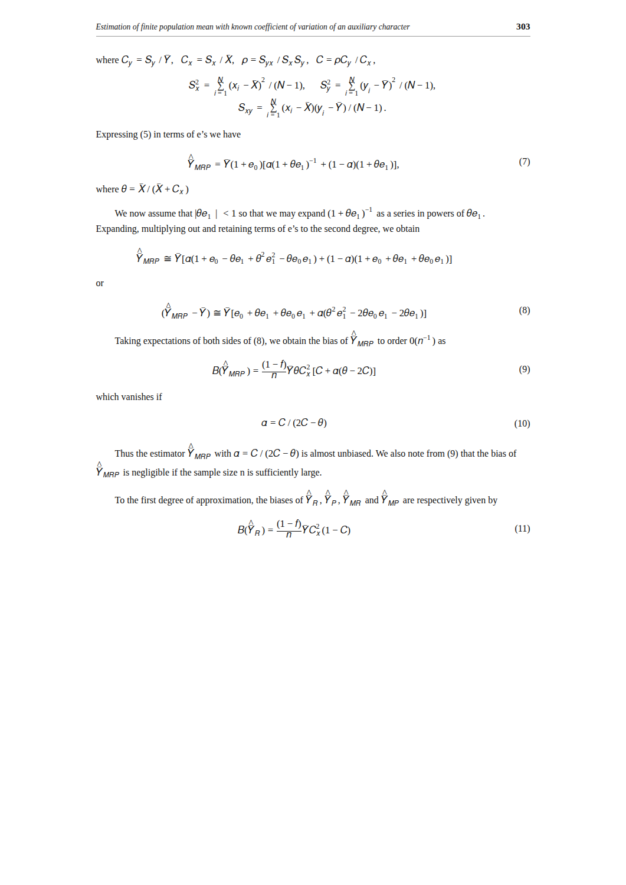Estimation of finite population mean with known coefficient of variation of an auxiliary character 303
where Cy= Sy/Y¯, Cx= Sx/X¯, ρ= Syx/ SxSy, C=ρ Cy/Cx,
Sx2= ∑ i=1 N (xi−X¯)2 /(N−1), Sy2= ∑ i=1 N (yi−Y¯)2 /(N−1),
Sxy= ∑ i=1 N (xi−X¯) (yi−Y¯) /(N−1).
Expressing (5) in terms of e’s we have
Y¯^MRP = Y¯ (1+e0) [ α (1+θe1)−1 + (1−α) (1+θe1) ],
(7)
where θ= X¯ / (X¯+Cx)
We now assume that |θe1| <1 so that we may expand (1+θe1)−1 as a series in powers of θe1 . Expanding, multiplying out and retaining terms of e’s to the second degree, we obtain
Y¯^MRP ≅ Y¯ [ α (1+e0 −θe1 +θ2e12 −θe0e1 ) + (1−α) (1+e0 +θe1 +θe0e1 ) ]
or
( Y¯^MRP − Y¯ ) ≅ Y¯ [ e0 +θe1 +θe0e1 +α ( θ2e12 −2θe0e1 −2θe1 ) ]
(8)
Taking expectations of both sides of (8), we obtain the bias of Y¯^MRP to order 0(n−1) as
B( Y¯^MRP )= (1−f) n Y¯ θ Cx2 [C+α(θ−2C)]
(9)
which vanishes if
α=C/(2C−θ)
(10)
Thus the estimator Y¯^MRP with α=C/(2C−θ) is almost unbiased. We also note from (9) that the bias of Y¯^MRP is negligible if the sample size n is sufficiently large.
To the first degree of approximation, the biases of Y¯^R , Y¯^P , Y¯^MR and Y¯^MP are respectively given by
B( Y¯^R )= (1−f) n Y¯ Cx2 (1−C)
(11)